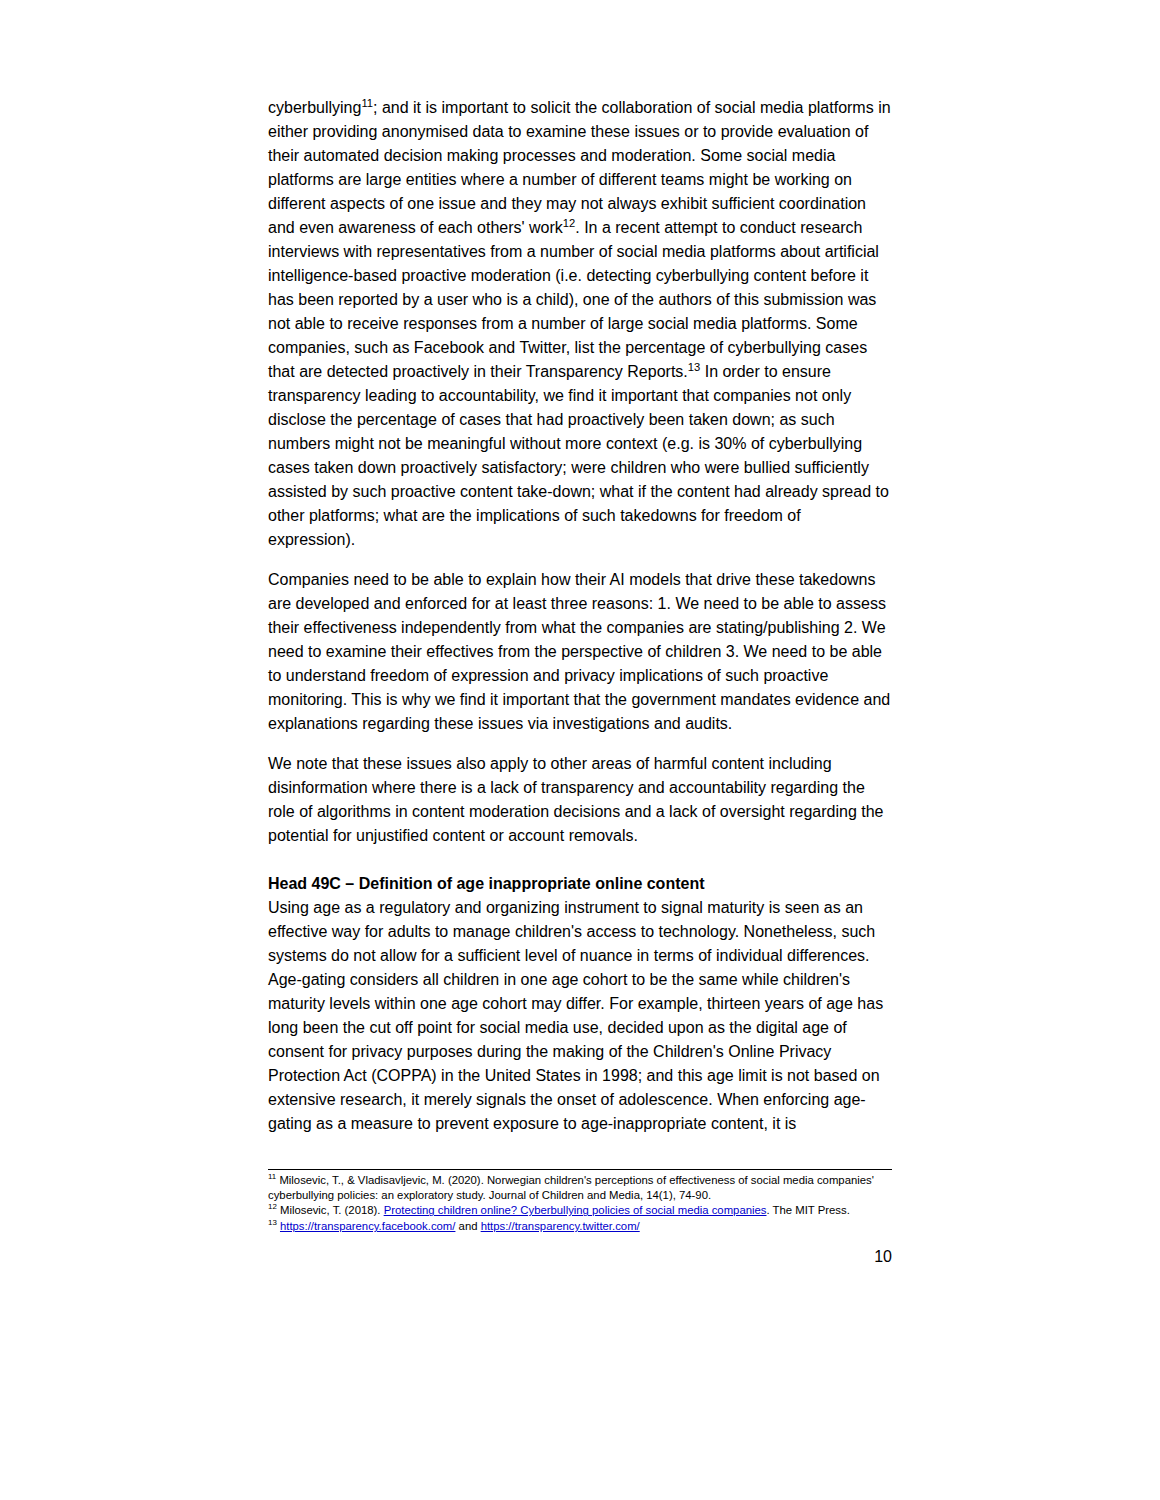cyberbullying11; and it is important to solicit the collaboration of social media platforms in either providing anonymised data to examine these issues or to provide evaluation of their automated decision making processes and moderation. Some social media platforms are large entities where a number of different teams might be working on different aspects of one issue and they may not always exhibit sufficient coordination and even awareness of each others' work12. In a recent attempt to conduct research interviews with representatives from a number of social media platforms about artificial intelligence-based proactive moderation (i.e. detecting cyberbullying content before it has been reported by a user who is a child), one of the authors of this submission was not able to receive responses from a number of large social media platforms. Some companies, such as Facebook and Twitter, list the percentage of cyberbullying cases that are detected proactively in their Transparency Reports.13 In order to ensure transparency leading to accountability, we find it important that companies not only disclose the percentage of cases that had proactively been taken down; as such numbers might not be meaningful without more context (e.g. is 30% of cyberbullying cases taken down proactively satisfactory; were children who were bullied sufficiently assisted by such proactive content take-down; what if the content had already spread to other platforms; what are the implications of such takedowns for freedom of expression).
Companies need to be able to explain how their AI models that drive these takedowns are developed and enforced for at least three reasons: 1. We need to be able to assess their effectiveness independently from what the companies are stating/publishing 2. We need to examine their effectives from the perspective of children 3. We need to be able to understand freedom of expression and privacy implications of such proactive monitoring. This is why we find it important that the government mandates evidence and explanations regarding these issues via investigations and audits.
We note that these issues also apply to other areas of harmful content including disinformation where there is a lack of transparency and accountability regarding the role of algorithms in content moderation decisions and a lack of oversight regarding the potential for unjustified content or account removals.
Head 49C – Definition of age inappropriate online content
Using age as a regulatory and organizing instrument to signal maturity is seen as an effective way for adults to manage children's access to technology. Nonetheless, such systems do not allow for a sufficient level of nuance in terms of individual differences. Age-gating considers all children in one age cohort to be the same while children's maturity levels within one age cohort may differ. For example, thirteen years of age has long been the cut off point for social media use, decided upon as the digital age of consent for privacy purposes during the making of the Children's Online Privacy Protection Act (COPPA) in the United States in 1998; and this age limit is not based on extensive research, it merely signals the onset of adolescence. When enforcing age-gating as a measure to prevent exposure to age-inappropriate content, it is
11 Milosevic, T., & Vladisavljevic, M. (2020). Norwegian children's perceptions of effectiveness of social media companies' cyberbullying policies: an exploratory study. Journal of Children and Media, 14(1), 74-90.
12 Milosevic, T. (2018). Protecting children online? Cyberbullying policies of social media companies. The MIT Press.
13 https://transparency.facebook.com/ and https://transparency.twitter.com/
10